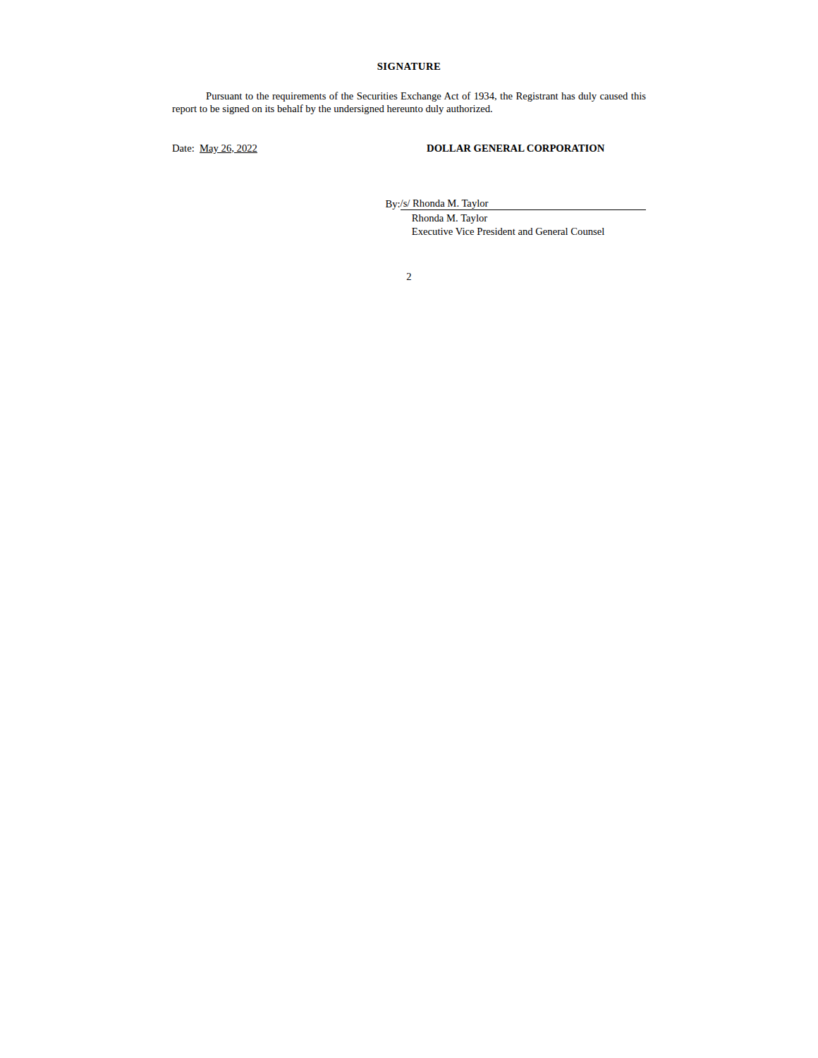SIGNATURE
Pursuant to the requirements of the Securities Exchange Act of 1934, the Registrant has duly caused this report to be signed on its behalf by the undersigned hereunto duly authorized.
| Date: May 26, 2022 | DOLLAR GENERAL CORPORATION |
| By: | /s/ Rhonda M. Taylor |
Rhonda M. Taylor
Executive Vice President and General Counsel
2